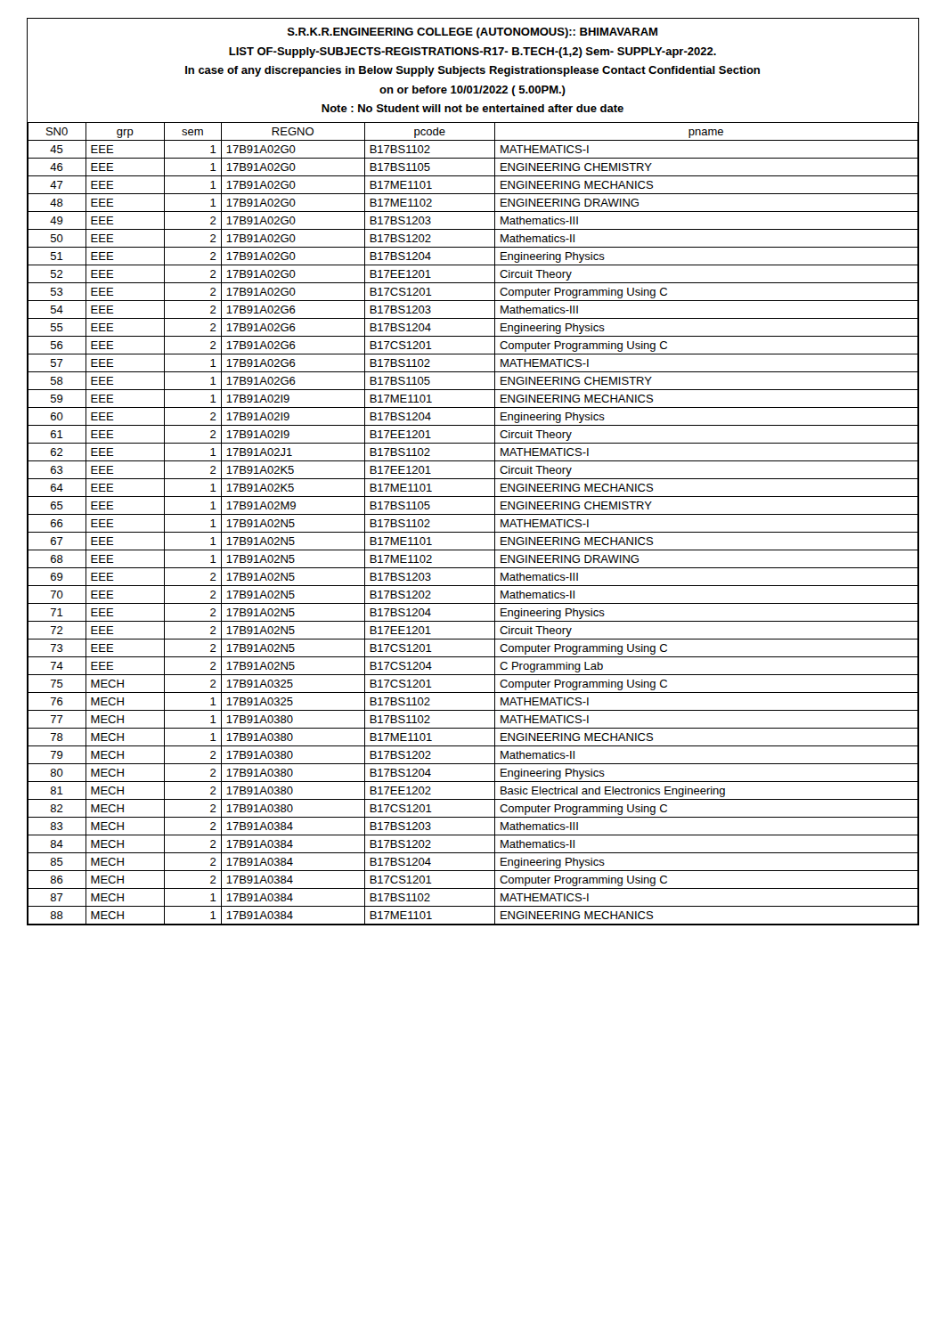S.R.K.R.ENGINEERING COLLEGE (AUTONOMOUS):: BHIMAVARAM
LIST OF-Supply-SUBJECTS-REGISTRATIONS-R17- B.TECH-(1,2) Sem- SUPPLY-apr-2022.
In case of any discrepancies in Below Supply Subjects Registrationsplease Contact Confidential Section
on or before 10/01/2022 ( 5.00PM.)
Note : No Student will not be entertained after due date
| SN0 | grp | sem | REGNO | pcode | pname |
| --- | --- | --- | --- | --- | --- |
| 45 | EEE | 1 | 17B91A02G0 | B17BS1102 | MATHEMATICS-I |
| 46 | EEE | 1 | 17B91A02G0 | B17BS1105 | ENGINEERING CHEMISTRY |
| 47 | EEE | 1 | 17B91A02G0 | B17ME1101 | ENGINEERING MECHANICS |
| 48 | EEE | 1 | 17B91A02G0 | B17ME1102 | ENGINEERING DRAWING |
| 49 | EEE | 2 | 17B91A02G0 | B17BS1203 | Mathematics-III |
| 50 | EEE | 2 | 17B91A02G0 | B17BS1202 | Mathematics-II |
| 51 | EEE | 2 | 17B91A02G0 | B17BS1204 | Engineering Physics |
| 52 | EEE | 2 | 17B91A02G0 | B17EE1201 | Circuit Theory |
| 53 | EEE | 2 | 17B91A02G0 | B17CS1201 | Computer Programming Using C |
| 54 | EEE | 2 | 17B91A02G6 | B17BS1203 | Mathematics-III |
| 55 | EEE | 2 | 17B91A02G6 | B17BS1204 | Engineering Physics |
| 56 | EEE | 2 | 17B91A02G6 | B17CS1201 | Computer Programming Using C |
| 57 | EEE | 1 | 17B91A02G6 | B17BS1102 | MATHEMATICS-I |
| 58 | EEE | 1 | 17B91A02G6 | B17BS1105 | ENGINEERING CHEMISTRY |
| 59 | EEE | 1 | 17B91A02I9 | B17ME1101 | ENGINEERING MECHANICS |
| 60 | EEE | 2 | 17B91A02I9 | B17BS1204 | Engineering Physics |
| 61 | EEE | 2 | 17B91A02I9 | B17EE1201 | Circuit Theory |
| 62 | EEE | 1 | 17B91A02J1 | B17BS1102 | MATHEMATICS-I |
| 63 | EEE | 2 | 17B91A02K5 | B17EE1201 | Circuit Theory |
| 64 | EEE | 1 | 17B91A02K5 | B17ME1101 | ENGINEERING MECHANICS |
| 65 | EEE | 1 | 17B91A02M9 | B17BS1105 | ENGINEERING CHEMISTRY |
| 66 | EEE | 1 | 17B91A02N5 | B17BS1102 | MATHEMATICS-I |
| 67 | EEE | 1 | 17B91A02N5 | B17ME1101 | ENGINEERING MECHANICS |
| 68 | EEE | 1 | 17B91A02N5 | B17ME1102 | ENGINEERING DRAWING |
| 69 | EEE | 2 | 17B91A02N5 | B17BS1203 | Mathematics-III |
| 70 | EEE | 2 | 17B91A02N5 | B17BS1202 | Mathematics-II |
| 71 | EEE | 2 | 17B91A02N5 | B17BS1204 | Engineering Physics |
| 72 | EEE | 2 | 17B91A02N5 | B17EE1201 | Circuit Theory |
| 73 | EEE | 2 | 17B91A02N5 | B17CS1201 | Computer Programming Using C |
| 74 | EEE | 2 | 17B91A02N5 | B17CS1204 | C Programming Lab |
| 75 | MECH | 2 | 17B91A0325 | B17CS1201 | Computer Programming Using C |
| 76 | MECH | 1 | 17B91A0325 | B17BS1102 | MATHEMATICS-I |
| 77 | MECH | 1 | 17B91A0380 | B17BS1102 | MATHEMATICS-I |
| 78 | MECH | 1 | 17B91A0380 | B17ME1101 | ENGINEERING MECHANICS |
| 79 | MECH | 2 | 17B91A0380 | B17BS1202 | Mathematics-II |
| 80 | MECH | 2 | 17B91A0380 | B17BS1204 | Engineering Physics |
| 81 | MECH | 2 | 17B91A0380 | B17EE1202 | Basic Electrical and Electronics Engineering |
| 82 | MECH | 2 | 17B91A0380 | B17CS1201 | Computer Programming Using C |
| 83 | MECH | 2 | 17B91A0384 | B17BS1203 | Mathematics-III |
| 84 | MECH | 2 | 17B91A0384 | B17BS1202 | Mathematics-II |
| 85 | MECH | 2 | 17B91A0384 | B17BS1204 | Engineering Physics |
| 86 | MECH | 2 | 17B91A0384 | B17CS1201 | Computer Programming Using C |
| 87 | MECH | 1 | 17B91A0384 | B17BS1102 | MATHEMATICS-I |
| 88 | MECH | 1 | 17B91A0384 | B17ME1101 | ENGINEERING MECHANICS |